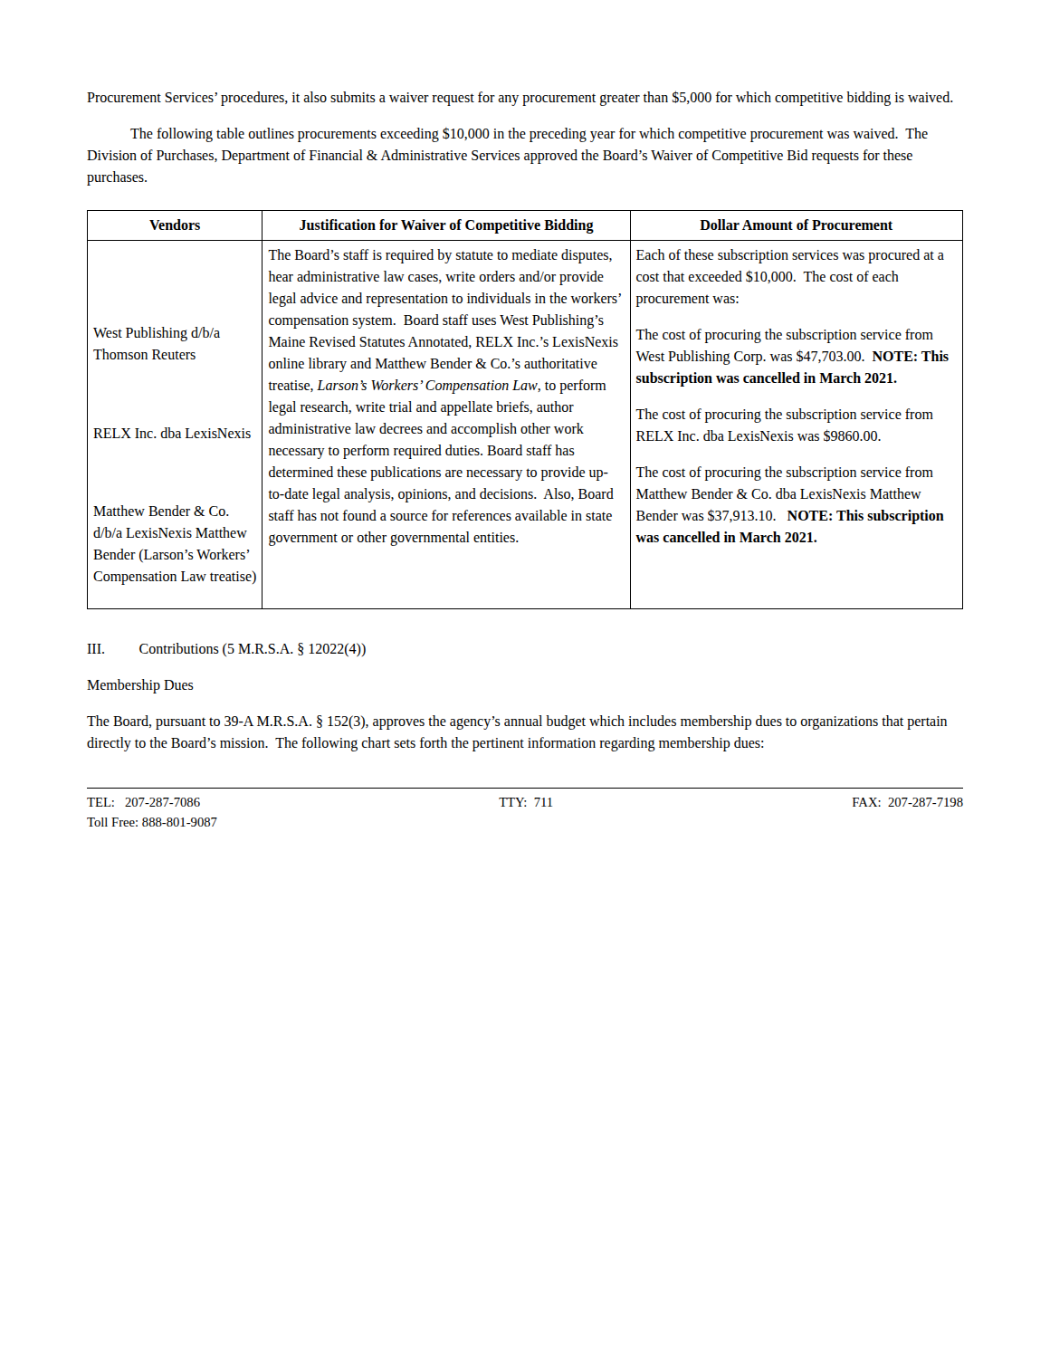Procurement Services’ procedures, it also submits a waiver request for any procurement greater than $5,000 for which competitive bidding is waived.
The following table outlines procurements exceeding $10,000 in the preceding year for which competitive procurement was waived. The Division of Purchases, Department of Financial & Administrative Services approved the Board’s Waiver of Competitive Bid requests for these purchases.
| Vendors | Justification for Waiver of Competitive Bidding | Dollar Amount of Procurement |
| --- | --- | --- |
| West Publishing d/b/a Thomson Reuters RELX Inc. dba LexisNexis Matthew Bender & Co. d/b/a LexisNexis Matthew Bender (Larson’s Workers’ Compensation Law treatise) | The Board’s staff is required by statute to mediate disputes, hear administrative law cases, write orders and/or provide legal advice and representation to individuals in the workers’ compensation system. Board staff uses West Publishing’s Maine Revised Statutes Annotated, RELX Inc.’s LexisNexis online library and Matthew Bender & Co.’s authoritative treatise, Larson’s Workers’ Compensation Law , to perform legal research, write trial and appellate briefs, author administrative law decrees and accomplish other work necessary to perform required duties. Board staff has determined these publications are necessary to provide up-to-date legal analysis, opinions, and decisions. Also, Board staff has not found a source for references available in state government or other governmental entities. | Each of these subscription services was procured at a cost that exceeded $10,000. The cost of each procurement was: The cost of procuring the subscription service from West Publishing Corp. was $47,703.00. NOTE: This subscription was cancelled in March 2021. The cost of procuring the subscription service from RELX Inc. dba LexisNexis was $9860.00. The cost of procuring the subscription service from Matthew Bender & Co. dba LexisNexis Matthew Bender was $37,913.10. NOTE: This subscription was cancelled in March 2021. |
III. Contributions (5 M.R.S.A. § 12022(4))
Membership Dues
The Board, pursuant to 39-A M.R.S.A. § 152(3), approves the agency’s annual budget which includes membership dues to organizations that pertain directly to the Board’s mission. The following chart sets forth the pertinent information regarding membership dues:
TEL: 207-287-7086
TTY: 711
FAX: 207-287-7198
Toll Free: 888-801-9087